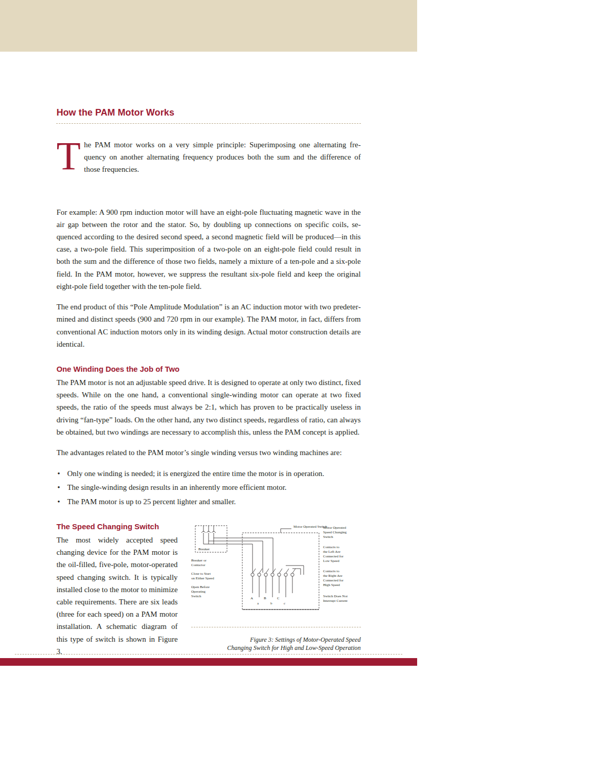How the PAM Motor Works
T
he PAM motor works on a very simple principle: Superimposing one alternating frequency on another alternating frequency produces both the sum and the difference of those frequencies.
For example: A 900 rpm induction motor will have an eight-pole fluctuating magnetic wave in the air gap between the rotor and the stator. So, by doubling up connections on specific coils, sequenced according to the desired second speed, a second magnetic field will be produced—in this case, a two-pole field. This superimposition of a two-pole on an eight-pole field could result in both the sum and the difference of those two fields, namely a mixture of a ten-pole and a six-pole field. In the PAM motor, however, we suppress the resultant six-pole field and keep the original eight-pole field together with the ten-pole field.
The end product of this “Pole Amplitude Modulation” is an AC induction motor with two predetermined and distinct speeds (900 and 720 rpm in our example). The PAM motor, in fact, differs from conventional AC induction motors only in its winding design. Actual motor construction details are identical.
One Winding Does the Job of Two
The PAM motor is not an adjustable speed drive. It is designed to operate at only two distinct, fixed speeds. While on the one hand, a conventional single-winding motor can operate at two fixed speeds, the ratio of the speeds must always be 2:1, which has proven to be practically useless in driving “fan-type” loads. On the other hand, any two distinct speeds, regardless of ratio, can always be obtained, but two windings are necessary to accomplish this, unless the PAM concept is applied.
The advantages related to the PAM motor’s single winding versus two winding machines are:
Only one winding is needed; it is energized the entire time the motor is in operation.
The single-winding design results in an inherently more efficient motor.
The PAM motor is up to 25 percent lighter and smaller.
Breaker Motor Operated Switch A B C a b c Breaker or Contactor Close to Start on Either Speed Open Before Operating Switch Motor Operated Speed Changing Switch Contacts to the Left Are Connected for Low Speed Contacts to the Right Are Connected for High Speed Switch Does Not Interrupt Current
Figure 3: Settings of Motor-Operated Speed
Changing Switch for High and Low-Speed Operation
The Speed Changing Switch
The most widely accepted speed changing device for the PAM motor is the oil-filled, five-pole, motor-operated speed changing switch. It is typically installed close to the motor to minimize cable requirements. There are six leads (three for each speed) on a PAM motor installation. A schematic diagram of this type of switch is shown in Figure 3.